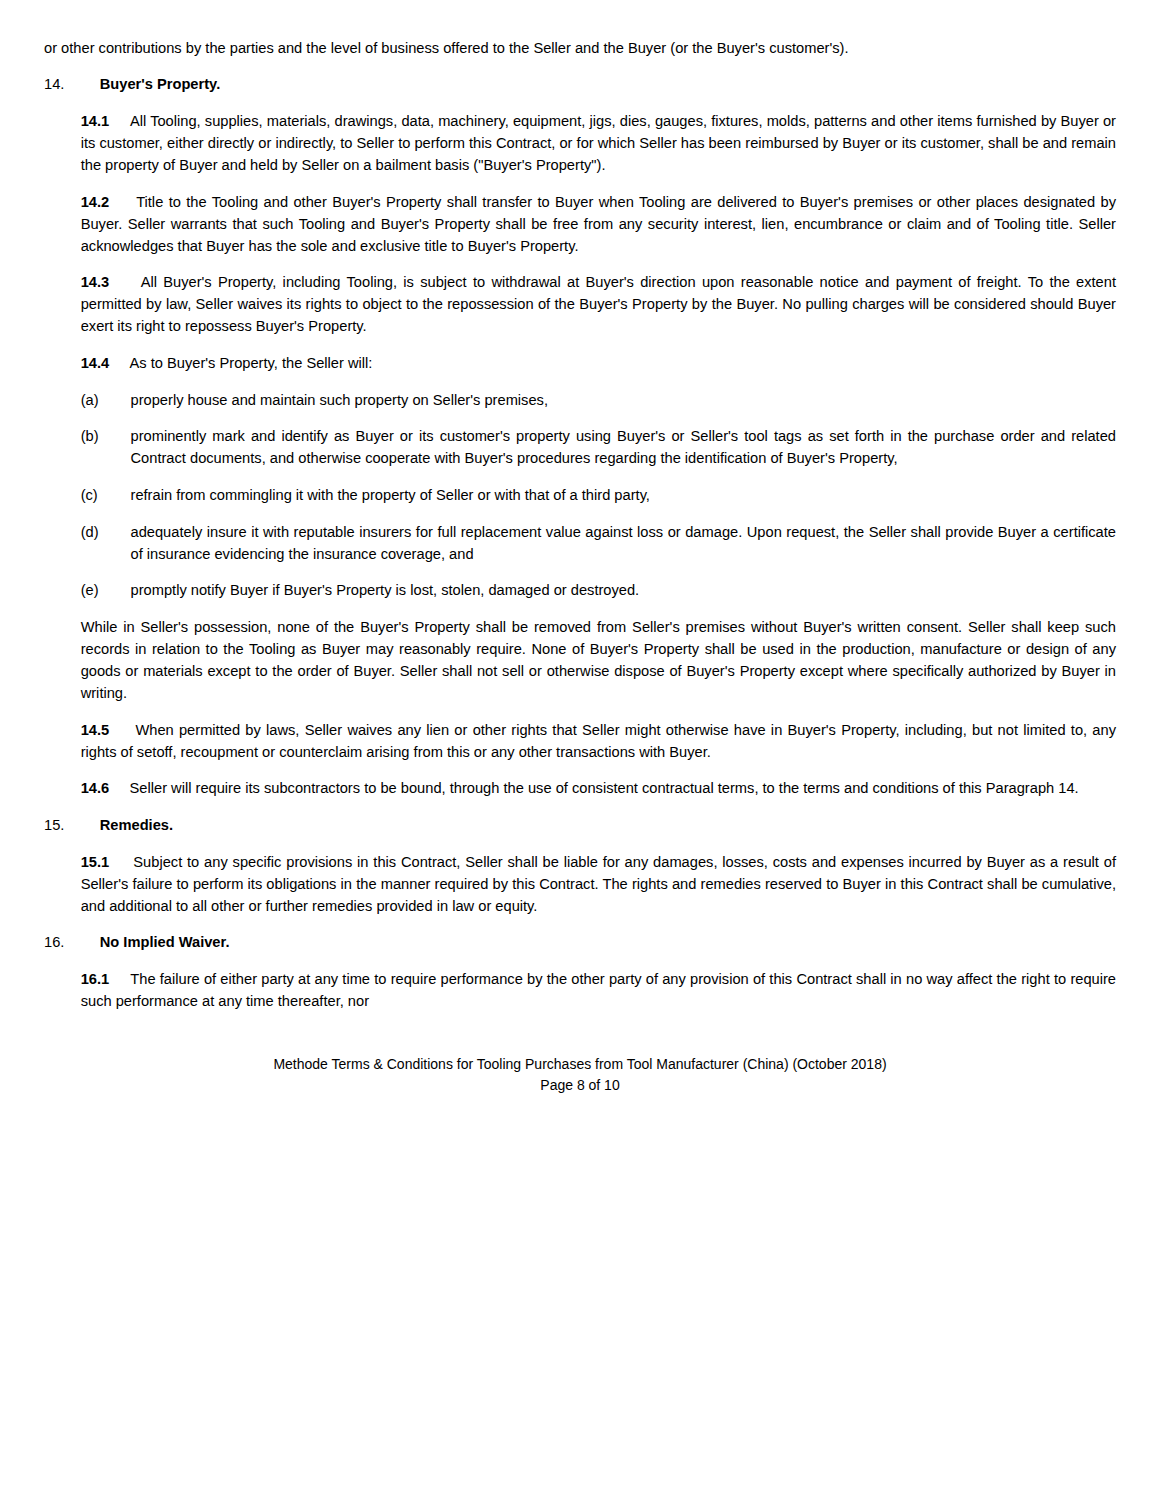or other contributions by the parties and the level of business offered to the Seller and the Buyer (or the Buyer's customer's).
14. Buyer's Property.
14.1 All Tooling, supplies, materials, drawings, data, machinery, equipment, jigs, dies, gauges, fixtures, molds, patterns and other items furnished by Buyer or its customer, either directly or indirectly, to Seller to perform this Contract, or for which Seller has been reimbursed by Buyer or its customer, shall be and remain the property of Buyer and held by Seller on a bailment basis ("Buyer's Property").
14.2 Title to the Tooling and other Buyer's Property shall transfer to Buyer when Tooling are delivered to Buyer's premises or other places designated by Buyer. Seller warrants that such Tooling and Buyer's Property shall be free from any security interest, lien, encumbrance or claim and of Tooling title. Seller acknowledges that Buyer has the sole and exclusive title to Buyer's Property.
14.3 All Buyer's Property, including Tooling, is subject to withdrawal at Buyer's direction upon reasonable notice and payment of freight. To the extent permitted by law, Seller waives its rights to object to the repossession of the Buyer's Property by the Buyer. No pulling charges will be considered should Buyer exert its right to repossess Buyer's Property.
14.4 As to Buyer's Property, the Seller will:
(a) properly house and maintain such property on Seller's premises,
(b) prominently mark and identify as Buyer or its customer's property using Buyer's or Seller's tool tags as set forth in the purchase order and related Contract documents, and otherwise cooperate with Buyer's procedures regarding the identification of Buyer's Property,
(c) refrain from commingling it with the property of Seller or with that of a third party,
(d) adequately insure it with reputable insurers for full replacement value against loss or damage. Upon request, the Seller shall provide Buyer a certificate of insurance evidencing the insurance coverage, and
(e) promptly notify Buyer if Buyer's Property is lost, stolen, damaged or destroyed.
While in Seller's possession, none of the Buyer's Property shall be removed from Seller's premises without Buyer's written consent. Seller shall keep such records in relation to the Tooling as Buyer may reasonably require. None of Buyer's Property shall be used in the production, manufacture or design of any goods or materials except to the order of Buyer. Seller shall not sell or otherwise dispose of Buyer's Property except where specifically authorized by Buyer in writing.
14.5 When permitted by laws, Seller waives any lien or other rights that Seller might otherwise have in Buyer's Property, including, but not limited to, any rights of setoff, recoupment or counterclaim arising from this or any other transactions with Buyer.
14.6 Seller will require its subcontractors to be bound, through the use of consistent contractual terms, to the terms and conditions of this Paragraph 14.
15. Remedies.
15.1 Subject to any specific provisions in this Contract, Seller shall be liable for any damages, losses, costs and expenses incurred by Buyer as a result of Seller's failure to perform its obligations in the manner required by this Contract. The rights and remedies reserved to Buyer in this Contract shall be cumulative, and additional to all other or further remedies provided in law or equity.
16. No Implied Waiver.
16.1 The failure of either party at any time to require performance by the other party of any provision of this Contract shall in no way affect the right to require such performance at any time thereafter, nor
Methode Terms & Conditions for Tooling Purchases from Tool Manufacturer (China) (October 2018)
Page 8 of 10